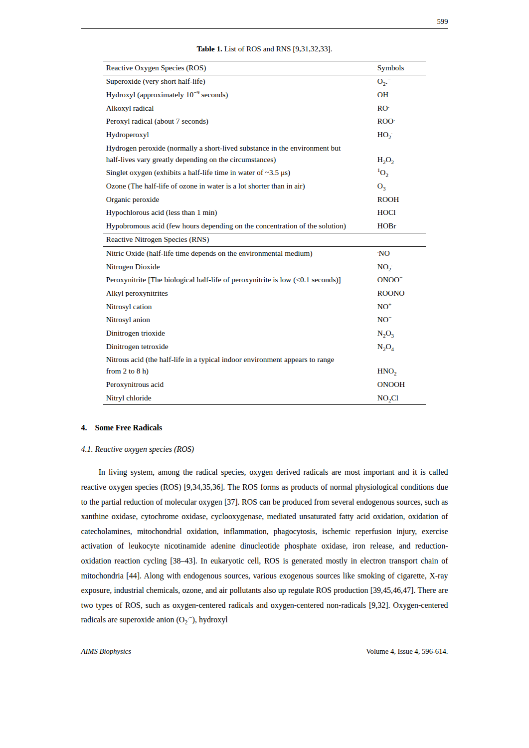599
Table 1. List of ROS and RNS [9,31,32,33].
| Reactive Oxygen Species (ROS) | Symbols |
| Superoxide (very short half-life) | O 2 . − |
| Hydroxyl (approximately 10 −9 seconds) | OH . |
| Alkoxyl radical | RO . |
| Peroxyl radical (about 7 seconds) | ROO . |
| Hydroperoxyl | HO 2 . |
| Hydrogen peroxide (normally a short-lived substance in the environment but half-lives vary greatly depending on the circumstances) | H 2 O 2 |
| Singlet oxygen (exhibits a half-life time in water of ~3.5 μs) | 1 O 2 |
| Ozone (The half-life of ozone in water is a lot shorter than in air) | O 3 |
| Organic peroxide | ROOH |
| Hypochlorous acid (less than 1 min) | HOCl |
| Hypobromous acid (few hours depending on the concentration of the solution) | HOBr |
| Reactive Nitrogen Species (RNS) | |
| Nitric Oxide (half-life time depends on the environmental medium) | . NO |
| Nitrogen Dioxide | NO 2 . |
| Peroxynitrite [The biological half-life of peroxynitrite is low (<0.1 seconds)] | ONOO − |
| Alkyl peroxynitrites | ROONO |
| Nitrosyl cation | NO + |
| Nitrosyl anion | NO − |
| Dinitrogen trioxide | N 2 O 3 |
| Dinitrogen tetroxide | N 2 O 4 |
| Nitrous acid (the half-life in a typical indoor environment appears to range from 2 to 8 h) | HNO 2 |
| Peroxynitrous acid | ONOOH |
| Nitryl chloride | NO 2 Cl |
4. Some Free Radicals
4.1. Reactive oxygen species (ROS)
In living system, among the radical species, oxygen derived radicals are most important and it is called reactive oxygen species (ROS) [9,34,35,36]. The ROS forms as products of normal physiological conditions due to the partial reduction of molecular oxygen [37]. ROS can be produced from several endogenous sources, such as xanthine oxidase, cytochrome oxidase, cyclooxygenase, mediated unsaturated fatty acid oxidation, oxidation of catecholamines, mitochondrial oxidation, inflammation, phagocytosis, ischemic reperfusion injury, exercise activation of leukocyte nicotinamide adenine dinucleotide phosphate oxidase, iron release, and reduction-oxidation reaction cycling [38–43]. In eukaryotic cell, ROS is generated mostly in electron transport chain of mitochondria [44]. Along with endogenous sources, various exogenous sources like smoking of cigarette, X-ray exposure, industrial chemicals, ozone, and air pollutants also up regulate ROS production [39,45,46,47]. There are two types of ROS, such as oxygen-centered radicals and oxygen-centered non-radicals [9,32]. Oxygen-centered radicals are superoxide anion (O2.−), hydroxyl
AIMS Biophysics
Volume 4, Issue 4, 596-614.